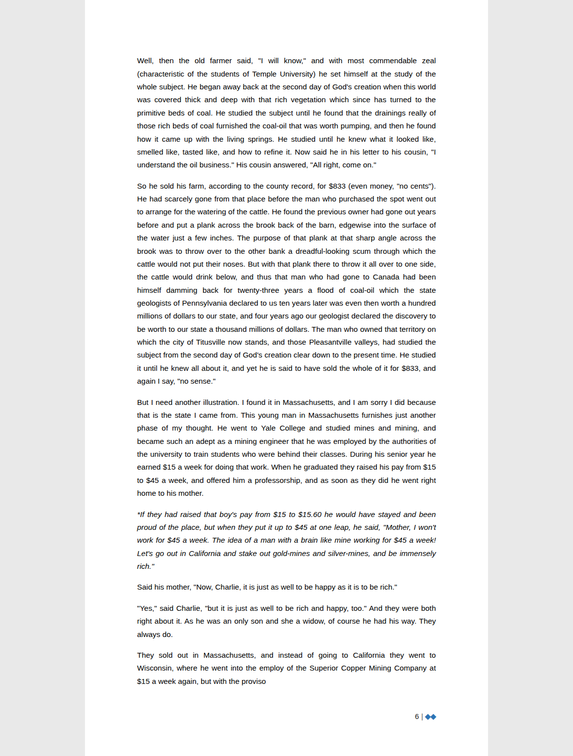Well, then the old farmer said, "I will know," and with most commendable zeal (characteristic of the students of Temple University) he set himself at the study of the whole subject. He began away back at the second day of God's creation when this world was covered thick and deep with that rich vegetation which since has turned to the primitive beds of coal. He studied the subject until he found that the drainings really of those rich beds of coal furnished the coal-oil that was worth pumping, and then he found how it came up with the living springs. He studied until he knew what it looked like, smelled like, tasted like, and how to refine it. Now said he in his letter to his cousin, "I understand the oil business." His cousin answered, "All right, come on."
So he sold his farm, according to the county record, for $833 (even money, "no cents"). He had scarcely gone from that place before the man who purchased the spot went out to arrange for the watering of the cattle. He found the previous owner had gone out years before and put a plank across the brook back of the barn, edgewise into the surface of the water just a few inches. The purpose of that plank at that sharp angle across the brook was to throw over to the other bank a dreadful-looking scum through which the cattle would not put their noses. But with that plank there to throw it all over to one side, the cattle would drink below, and thus that man who had gone to Canada had been himself damming back for twenty-three years a flood of coal-oil which the state geologists of Pennsylvania declared to us ten years later was even then worth a hundred millions of dollars to our state, and four years ago our geologist declared the discovery to be worth to our state a thousand millions of dollars. The man who owned that territory on which the city of Titusville now stands, and those Pleasantville valleys, had studied the subject from the second day of God's creation clear down to the present time. He studied it until he knew all about it, and yet he is said to have sold the whole of it for $833, and again I say, "no sense."
But I need another illustration. I found it in Massachusetts, and I am sorry I did because that is the state I came from. This young man in Massachusetts furnishes just another phase of my thought. He went to Yale College and studied mines and mining, and became such an adept as a mining engineer that he was employed by the authorities of the university to train students who were behind their classes. During his senior year he earned $15 a week for doing that work. When he graduated they raised his pay from $15 to $45 a week, and offered him a professorship, and as soon as they did he went right home to his mother.
*If they had raised that boy's pay from $15 to $15.60 he would have stayed and been proud of the place, but when they put it up to $45 at one leap, he said, "Mother, I won't work for $45 a week. The idea of a man with a brain like mine working for $45 a week! Let's go out in California and stake out gold-mines and silver-mines, and be immensely rich."
Said his mother, "Now, Charlie, it is just as well to be happy as it is to be rich."
"Yes," said Charlie, "but it is just as well to be rich and happy, too." And they were both right about it. As he was an only son and she a widow, of course he had his way. They always do.
They sold out in Massachusetts, and instead of going to California they went to Wisconsin, where he went into the employ of the Superior Copper Mining Company at $15 a week again, but with the proviso
6|◆◆